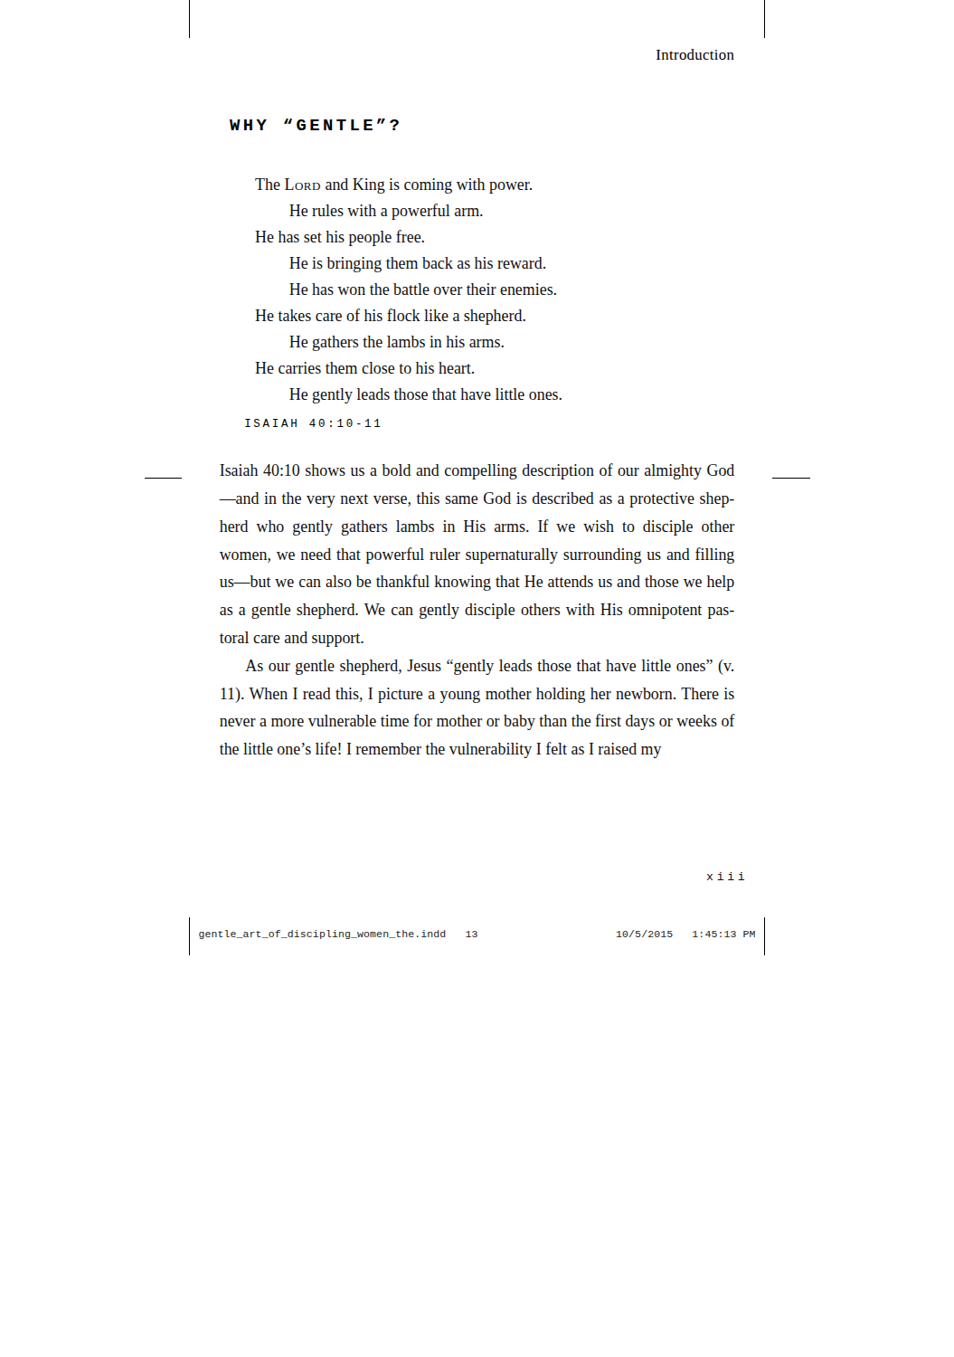Introduction
Why “Gentle”?
The Lord and King is coming with power.
He rules with a powerful arm.
He has set his people free.
He is bringing them back as his reward.
He has won the battle over their enemies.
He takes care of his flock like a shepherd.
He gathers the lambs in his arms.
He carries them close to his heart.
He gently leads those that have little ones.
ISAIAH 40:10-11
Isaiah 40:10 shows us a bold and compelling description of our almighty God—and in the very next verse, this same God is described as a protective shepherd who gently gathers lambs in His arms. If we wish to disciple other women, we need that powerful ruler supernaturally surrounding us and filling us—but we can also be thankful knowing that He attends us and those we help as a gentle shepherd. We can gently disciple others with His omnipotent pastoral care and support.
As our gentle shepherd, Jesus “gently leads those that have little ones” (v. 11). When I read this, I picture a young mother holding her newborn. There is never a more vulnerable time for mother or baby than the first days or weeks of the little one’s life! I remember the vulnerability I felt as I raised my
xiii
gentle_art_of_discipling_women_the.indd 13 10/5/2015 1:45:13 PM